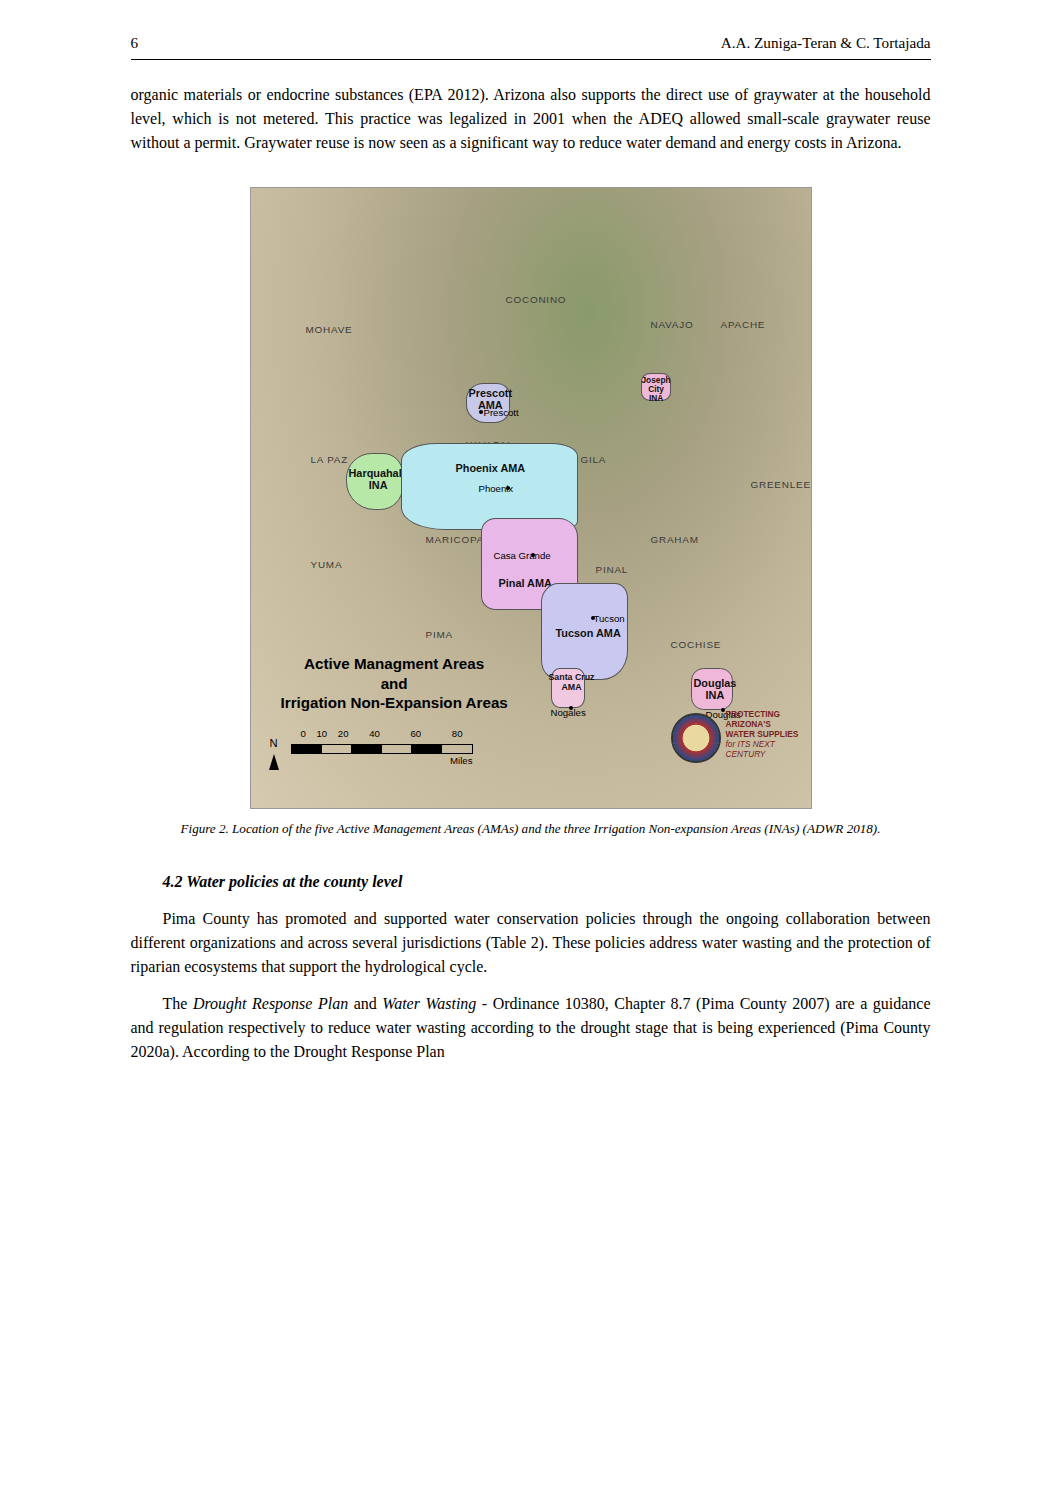6 A.A. Zuniga-Teran & C. Tortajada
organic materials or endocrine substances (EPA 2012). Arizona also supports the direct use of graywater at the household level, which is not metered. This practice was legalized in 2001 when the ADEQ allowed small-scale graywater reuse without a permit. Graywater reuse is now seen as a significant way to reduce water demand and energy costs in Arizona.
COCONINO MOHAVE NAVAJO APACHE YAVAPAI LA PAZ GILA GREENLEE MARICOPA YUMA GRAHAM PINAL PIMA COCHISE SANTA
CRUZ
Prescott
AMA Prescott
Joseph
City
INA
Harquahala
INA
Phoenix AMA Phoenix
Pinal AMA Casa Grande
Tucson AMA Tucson
Santa Cruz
AMA Nogales
Douglas
INA Douglas
Active Managment Areas
and
Irrigation Non-Expansion Areas
N
0 10 20 40 60 80
Miles
PROTECTING ARIZONA'S
WATER SUPPLIES
for ITS NEXT CENTURY
Figure 2. Location of the five Active Management Areas (AMAs) and the three Irrigation Non-expansion Areas (INAs) (ADWR 2018).
4.2 Water policies at the county level
Pima County has promoted and supported water conservation policies through the ongoing collaboration between different organizations and across several jurisdictions (Table 2). These policies address water wasting and the protection of riparian ecosystems that support the hydrological cycle.
The Drought Response Plan and Water Wasting - Ordinance 10380, Chapter 8.7 (Pima County 2007) are a guidance and regulation respectively to reduce water wasting according to the drought stage that is being experienced (Pima County 2020a). According to the Drought Response Plan